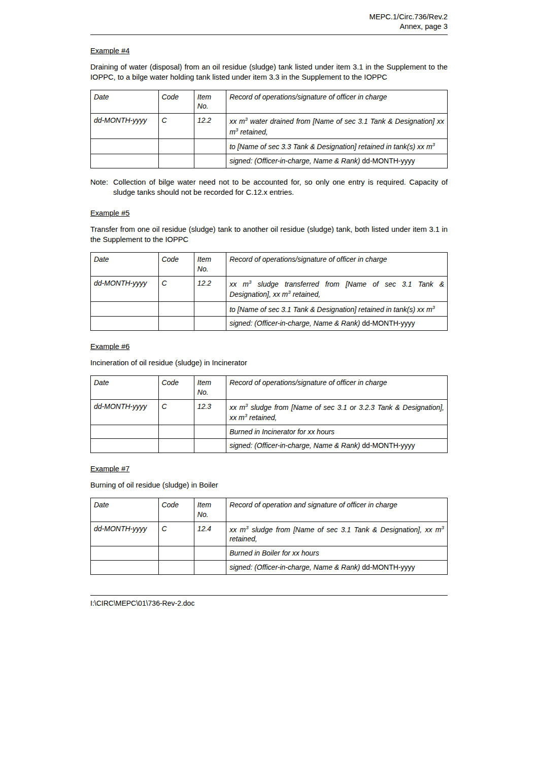MEPC.1/Circ.736/Rev.2
Annex, page 3
Example #4
Draining of water (disposal) from an oil residue (sludge) tank listed under item 3.1 in the Supplement to the IOPPC, to a bilge water holding tank listed under item 3.3 in the Supplement to the IOPPC
| Date | Code | Item No. | Record of operations/signature of officer in charge |
| --- | --- | --- | --- |
| dd-MONTH-yyyy | C | 12.2 | xx m 3 water drained from [Name of sec 3.1 Tank & Designation] xx m 3 retained, |
| | | | to [Name of sec 3.3 Tank & Designation] retained in tank(s) xx m 3 |
| | | | signed: (Officer-in-charge, Name & Rank) dd-MONTH-yyyy |
Note:
Collection of bilge water need not to be accounted for, so only one entry is required. Capacity of sludge tanks should not be recorded for C.12.x entries.
Example #5
Transfer from one oil residue (sludge) tank to another oil residue (sludge) tank, both listed under item 3.1 in the Supplement to the IOPPC
| Date | Code | Item No. | Record of operations/signature of officer in charge |
| --- | --- | --- | --- |
| dd-MONTH-yyyy | C | 12.2 | xx m 3 sludge transferred from [Name of sec 3.1 Tank & Designation], xx m 3 retained, |
| | | | to [Name of sec 3.1 Tank & Designation] retained in tank(s) xx m 3 |
| | | | signed: (Officer-in-charge, Name & Rank) dd-MONTH-yyyy |
Example #6
Incineration of oil residue (sludge) in Incinerator
| Date | Code | Item No. | Record of operations/signature of officer in charge |
| --- | --- | --- | --- |
| dd-MONTH-yyyy | C | 12.3 | xx m 3 sludge from [Name of sec 3.1 or 3.2.3 Tank & Designation], xx m 3 retained, |
| | | | Burned in Incinerator for xx hours |
| | | | signed: (Officer-in-charge, Name & Rank) dd-MONTH-yyyy |
Example #7
Burning of oil residue (sludge) in Boiler
| Date | Code | Item No. | Record of operation and signature of officer in charge |
| --- | --- | --- | --- |
| dd-MONTH-yyyy | C | 12.4 | xx m 3 sludge from [Name of sec 3.1 Tank & Designation], xx m 3 retained, |
| | | | Burned in Boiler for xx hours |
| | | | signed: (Officer-in-charge, Name & Rank) dd-MONTH-yyyy |
I:\CIRC\MEPC\01\736-Rev-2.doc